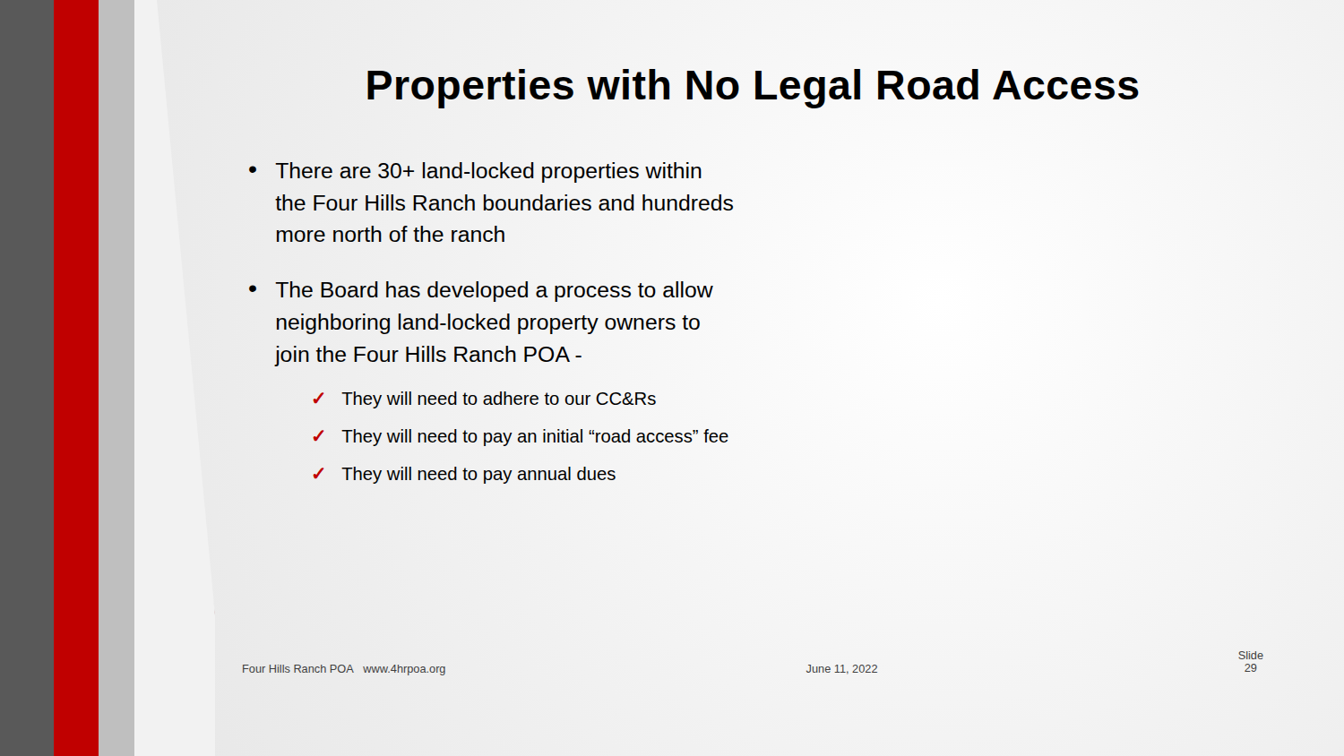Properties with No Legal Road Access
There are 30+ land-locked properties within the Four Hills Ranch boundaries and hundreds more north of the ranch
The Board has developed a process to allow neighboring land-locked property owners to join the Four Hills Ranch POA -
They will need to adhere to our CC&Rs
They will need to pay an initial “road access” fee
They will need to pay annual dues
Four Hills Ranch POA www.4hrpoa.org
June 11, 2022
Slide
29